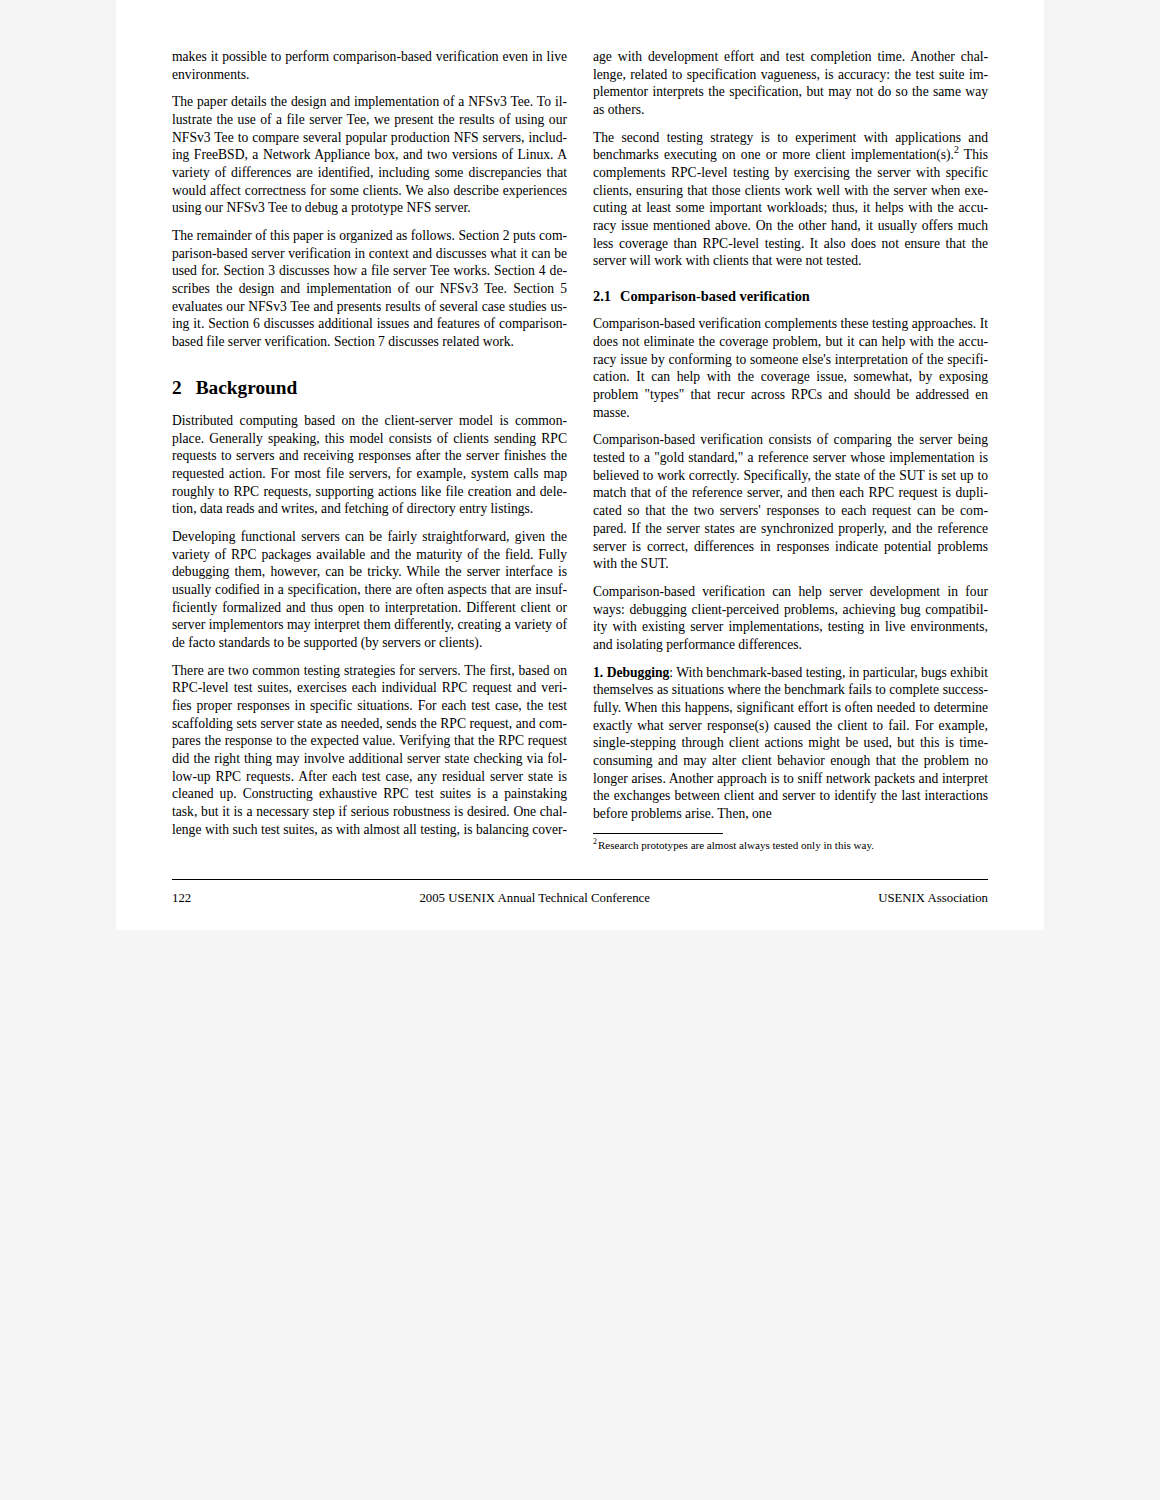makes it possible to perform comparison-based verification even in live environments.
The paper details the design and implementation of a NFSv3 Tee. To illustrate the use of a file server Tee, we present the results of using our NFSv3 Tee to compare several popular production NFS servers, including FreeBSD, a Network Appliance box, and two versions of Linux. A variety of differences are identified, including some discrepancies that would affect correctness for some clients. We also describe experiences using our NFSv3 Tee to debug a prototype NFS server.
The remainder of this paper is organized as follows. Section 2 puts comparison-based server verification in context and discusses what it can be used for. Section 3 discusses how a file server Tee works. Section 4 describes the design and implementation of our NFSv3 Tee. Section 5 evaluates our NFSv3 Tee and presents results of several case studies using it. Section 6 discusses additional issues and features of comparison-based file server verification. Section 7 discusses related work.
2 Background
Distributed computing based on the client-server model is commonplace. Generally speaking, this model consists of clients sending RPC requests to servers and receiving responses after the server finishes the requested action. For most file servers, for example, system calls map roughly to RPC requests, supporting actions like file creation and deletion, data reads and writes, and fetching of directory entry listings.
Developing functional servers can be fairly straightforward, given the variety of RPC packages available and the maturity of the field. Fully debugging them, however, can be tricky. While the server interface is usually codified in a specification, there are often aspects that are insufficiently formalized and thus open to interpretation. Different client or server implementors may interpret them differently, creating a variety of de facto standards to be supported (by servers or clients).
There are two common testing strategies for servers. The first, based on RPC-level test suites, exercises each individual RPC request and verifies proper responses in specific situations. For each test case, the test scaffolding sets server state as needed, sends the RPC request, and compares the response to the expected value. Verifying that the RPC request did the right thing may involve additional server state checking via follow-up RPC requests. After each test case, any residual server state is cleaned up. Constructing exhaustive RPC test suites is a painstaking task, but it is a necessary step if serious robustness is desired. One challenge with such test suites, as with almost all testing, is balancing coverage with development effort and test completion time. Another challenge, related to specification vagueness, is accuracy: the test suite implementor interprets the specification, but may not do so the same way as others.
The second testing strategy is to experiment with applications and benchmarks executing on one or more client implementation(s).2 This complements RPC-level testing by exercising the server with specific clients, ensuring that those clients work well with the server when executing at least some important workloads; thus, it helps with the accuracy issue mentioned above. On the other hand, it usually offers much less coverage than RPC-level testing. It also does not ensure that the server will work with clients that were not tested.
2.1 Comparison-based verification
Comparison-based verification complements these testing approaches. It does not eliminate the coverage problem, but it can help with the accuracy issue by conforming to someone else's interpretation of the specification. It can help with the coverage issue, somewhat, by exposing problem "types" that recur across RPCs and should be addressed en masse.
Comparison-based verification consists of comparing the server being tested to a "gold standard," a reference server whose implementation is believed to work correctly. Specifically, the state of the SUT is set up to match that of the reference server, and then each RPC request is duplicated so that the two servers' responses to each request can be compared. If the server states are synchronized properly, and the reference server is correct, differences in responses indicate potential problems with the SUT.
Comparison-based verification can help server development in four ways: debugging client-perceived problems, achieving bug compatibility with existing server implementations, testing in live environments, and isolating performance differences.
1. Debugging: With benchmark-based testing, in particular, bugs exhibit themselves as situations where the benchmark fails to complete successfully. When this happens, significant effort is often needed to determine exactly what server response(s) caused the client to fail. For example, single-stepping through client actions might be used, but this is time-consuming and may alter client behavior enough that the problem no longer arises. Another approach is to sniff network packets and interpret the exchanges between client and server to identify the last interactions before problems arise. Then, one
2Research prototypes are almost always tested only in this way.
122
2005 USENIX Annual Technical Conference
USENIX Association